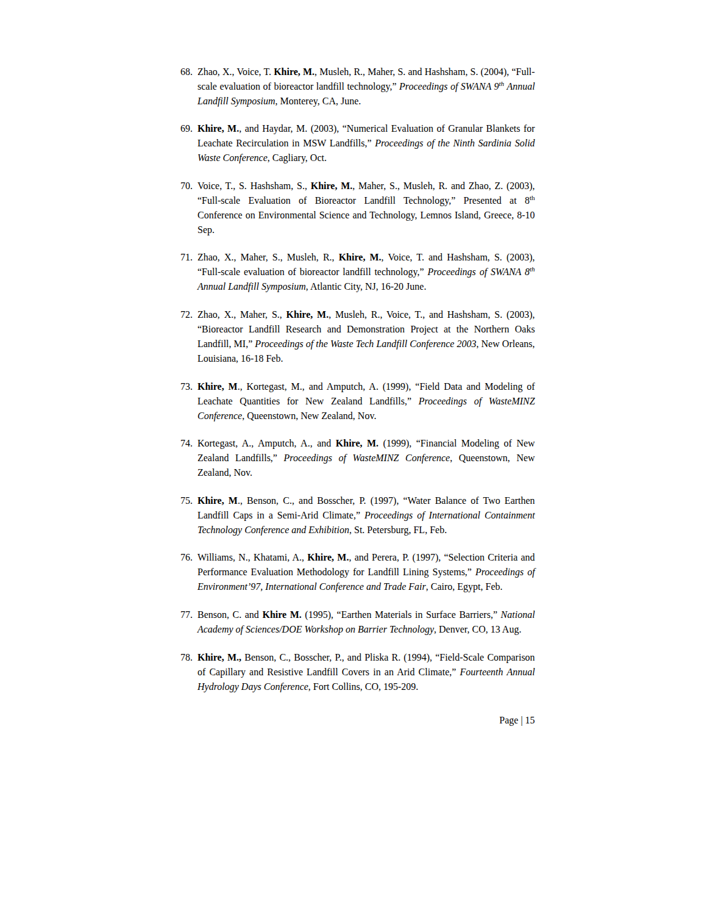68. Zhao, X., Voice, T. Khire, M., Musleh, R., Maher, S. and Hashsham, S. (2004), “Full-scale evaluation of bioreactor landfill technology,” Proceedings of SWANA 9th Annual Landfill Symposium, Monterey, CA, June.
69. Khire, M., and Haydar, M. (2003), “Numerical Evaluation of Granular Blankets for Leachate Recirculation in MSW Landfills,” Proceedings of the Ninth Sardinia Solid Waste Conference, Cagliary, Oct.
70. Voice, T., S. Hashsham, S., Khire, M., Maher, S., Musleh, R. and Zhao, Z. (2003), “Full-scale Evaluation of Bioreactor Landfill Technology,” Presented at 8th Conference on Environmental Science and Technology, Lemnos Island, Greece, 8-10 Sep.
71. Zhao, X., Maher, S., Musleh, R., Khire, M., Voice, T. and Hashsham, S. (2003), “Full-scale evaluation of bioreactor landfill technology,” Proceedings of SWANA 8th Annual Landfill Symposium, Atlantic City, NJ, 16-20 June.
72. Zhao, X., Maher, S., Khire, M., Musleh, R., Voice, T., and Hashsham, S. (2003), “Bioreactor Landfill Research and Demonstration Project at the Northern Oaks Landfill, MI,” Proceedings of the Waste Tech Landfill Conference 2003, New Orleans, Louisiana, 16-18 Feb.
73. Khire, M., Kortegast, M., and Amputch, A. (1999), “Field Data and Modeling of Leachate Quantities for New Zealand Landfills,” Proceedings of WasteMINZ Conference, Queenstown, New Zealand, Nov.
74. Kortegast, A., Amputch, A., and Khire, M. (1999), “Financial Modeling of New Zealand Landfills,” Proceedings of WasteMINZ Conference, Queenstown, New Zealand, Nov.
75. Khire, M., Benson, C., and Bosscher, P. (1997), “Water Balance of Two Earthen Landfill Caps in a Semi-Arid Climate,” Proceedings of International Containment Technology Conference and Exhibition, St. Petersburg, FL, Feb.
76. Williams, N., Khatami, A., Khire, M., and Perera, P. (1997), “Selection Criteria and Performance Evaluation Methodology for Landfill Lining Systems,” Proceedings of Environment’97, International Conference and Trade Fair, Cairo, Egypt, Feb.
77. Benson, C. and Khire M. (1995), “Earthen Materials in Surface Barriers,” National Academy of Sciences/DOE Workshop on Barrier Technology, Denver, CO, 13 Aug.
78. Khire, M., Benson, C., Bosscher, P., and Pliska R. (1994), “Field-Scale Comparison of Capillary and Resistive Landfill Covers in an Arid Climate,” Fourteenth Annual Hydrology Days Conference, Fort Collins, CO, 195-209.
Page | 15